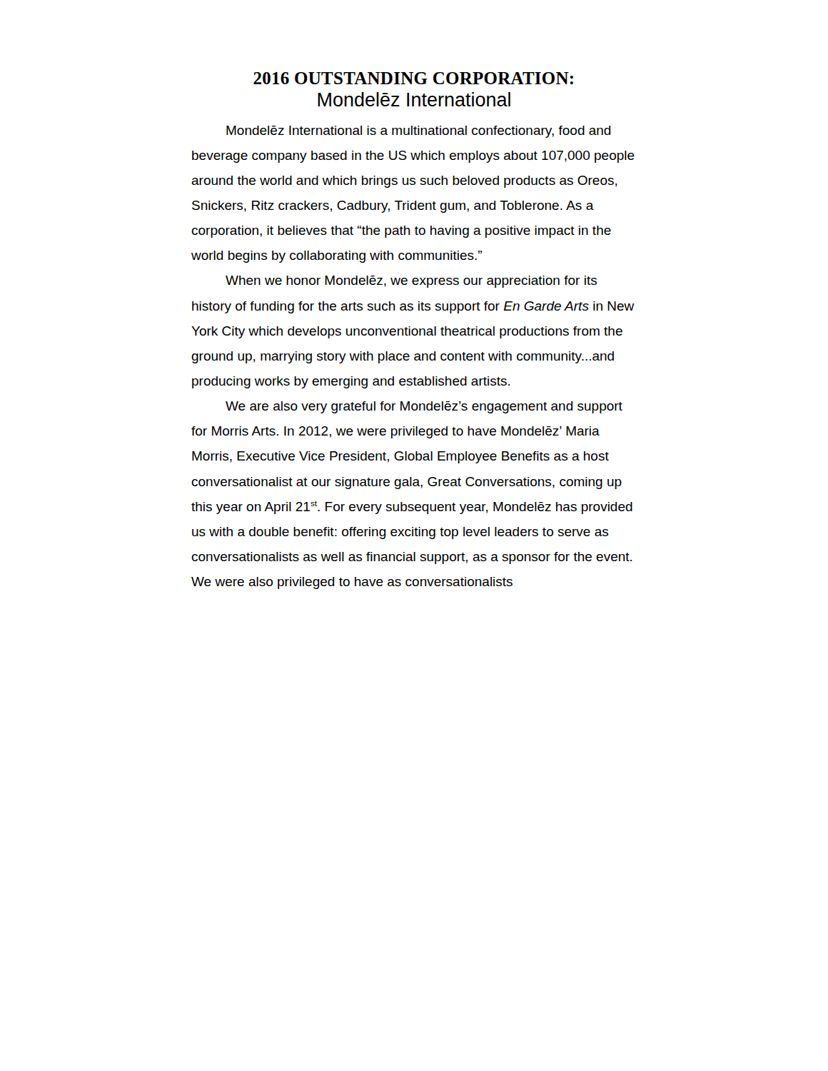2016 OUTSTANDING CORPORATION: Mondelēz International
Mondelēz International is a multinational confectionary, food and beverage company based in the US which employs about 107,000 people around the world and which brings us such beloved products as Oreos, Snickers, Ritz crackers, Cadbury, Trident gum, and Toblerone. As a corporation, it believes that “the path to having a positive impact in the world begins by collaborating with communities.”
When we honor Mondelēz, we express our appreciation for its history of funding for the arts such as its support for En Garde Arts in New York City which develops unconventional theatrical productions from the ground up, marrying story with place and content with community...and producing works by emerging and established artists.
We are also very grateful for Mondelēz’s engagement and support for Morris Arts. In 2012, we were privileged to have Mondelēz’ Maria Morris, Executive Vice President, Global Employee Benefits as a host conversationalist at our signature gala, Great Conversations, coming up this year on April 21st. For every subsequent year, Mondelēz has provided us with a double benefit: offering exciting top level leaders to serve as conversationalists as well as financial support, as a sponsor for the event. We were also privileged to have as conversationalists